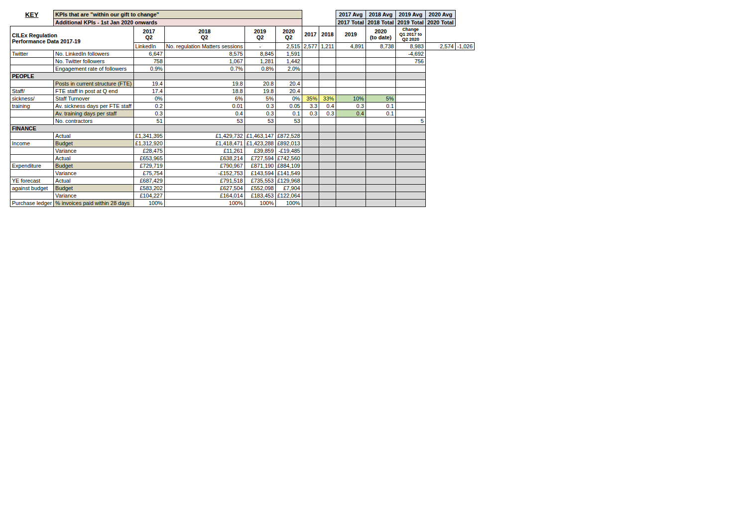| KEY | KPIs that are "within our gift to change" | | | 2017 Avg | 2018 Avg | 2019 Avg | 2020 Avg | |
| | Additional KPIs - 1st Jan 2020 onwards | | | 2017 Total | 2018 Total | 2019 Total | 2020 Total | |
| CILEx Regulation Performance Data 2017-19 | 2017 Q2 | 2018 Q2 | 2019 Q2 | 2020 Q2 | 2017 | 2018 | 2019 | 2020 (to date) | Change Q1 2017 to Q2 2020 |
| LinkedIn | No. regulation Matters sessions | - | 2,515 | 2,577 | 1,211 | 4,891 | 8,738 | 8,983 | 2,574 | -1,026 |
| Twitter | No. LinkedIn followers | 6,647 | 8,575 | 8,845 | 1,591 | | | | | -4,692 |
| | No. Twitter followers | 758 | 1,067 | 1,281 | 1,442 | | | | | 756 |
| | Engagement rate of followers | 0.9% | 0.7% | 0.8% | 2.0% | | | | | |
| PEOPLE | | | | | | | | | |
| | Posts in current structure (FTE) | 19.4 | 19.8 | 20.8 | 20.4 | | | | | |
| Staff/ | FTE staff in post at Q end | 17.4 | 18.8 | 19.8 | 20.4 | | | | | |
| sickness/ | Staff Turnover | 0% | 6% | 5% | 0% | 35% | 33% | 10% | 5% | |
| training | Av. sickness days per FTE staff | 0.2 | 0.01 | 0.3 | 0.05 | 3.3 | 0.4 | 0.3 | 0.1 | |
| | Av. training days per staff | 0.3 | 0.4 | 0.3 | 0.1 | 0.3 | 0.3 | 0.4 | 0.1 | |
| | No. contractors | 51 | 53 | 53 | 53 | | | | | 5 |
| FINANCE | | | | | | | | | |
| | Actual | £1,341,395 | £1,429,732 | £1,463,147 | £872,528 | | | | | |
| Income | Budget | £1,312,920 | £1,418,471 | £1,423,288 | £892,013 | | | | | |
| | Variance | £28,475 | £11,261 | £39,859 | -£19,485 | | | | | |
| | Actual | £653,965 | £638,214 | £727,594 | £742,560 | | | | | |
| Expenditure | Budget | £729,719 | £790,967 | £871,190 | £884,109 | | | | | |
| | Variance | £75,754 | -£152,753 | £143,594 | £141,549 | | | | | |
| YE forecast | Actual | £687,429 | £791,518 | £735,553 | £129,968 | | | | | |
| against budget | Budget | £583,202 | £627,504 | £552,098 | £7,904 | | | | | |
| | Variance | £104,227 | £164,014 | £183,453 | £122,064 | | | | | |
| Purchase ledger | % invoices paid within 28 days | 100% | 100% | 100% | 100% | | | | | |